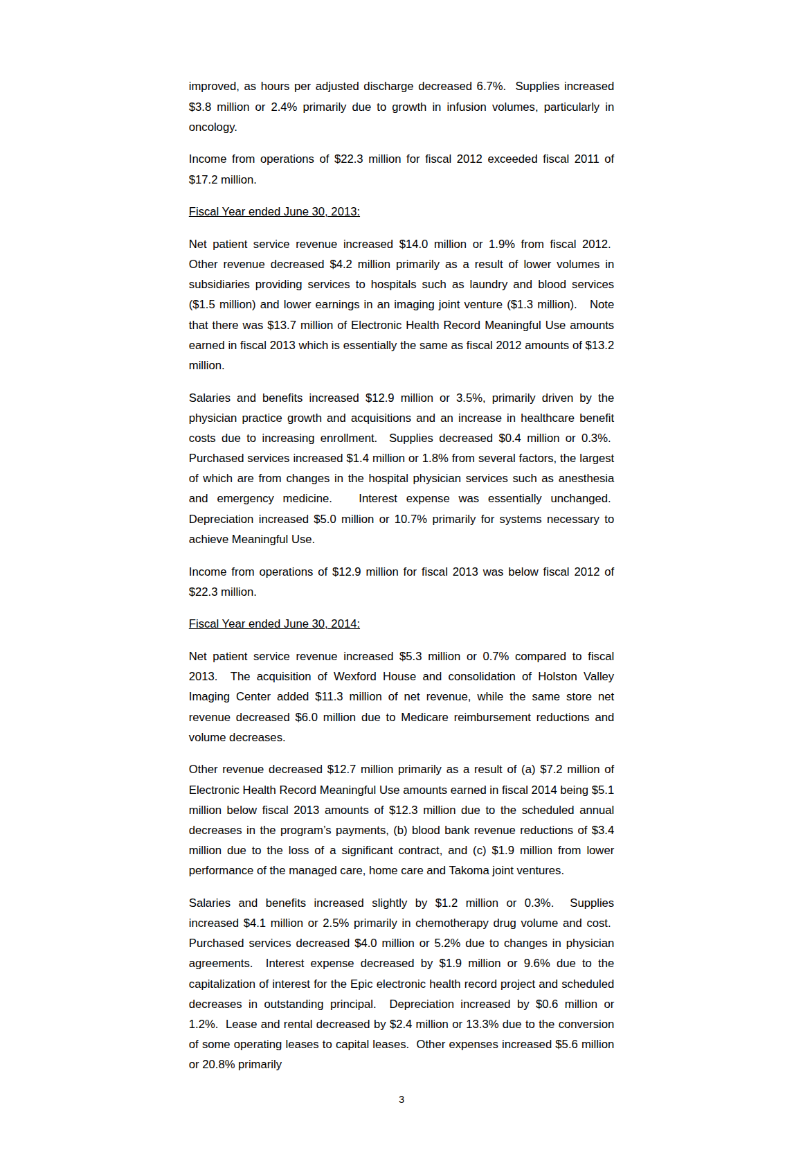improved, as hours per adjusted discharge decreased 6.7%. Supplies increased $3.8 million or 2.4% primarily due to growth in infusion volumes, particularly in oncology.
Income from operations of $22.3 million for fiscal 2012 exceeded fiscal 2011 of $17.2 million.
Fiscal Year ended June 30, 2013:
Net patient service revenue increased $14.0 million or 1.9% from fiscal 2012. Other revenue decreased $4.2 million primarily as a result of lower volumes in subsidiaries providing services to hospitals such as laundry and blood services ($1.5 million) and lower earnings in an imaging joint venture ($1.3 million). Note that there was $13.7 million of Electronic Health Record Meaningful Use amounts earned in fiscal 2013 which is essentially the same as fiscal 2012 amounts of $13.2 million.
Salaries and benefits increased $12.9 million or 3.5%, primarily driven by the physician practice growth and acquisitions and an increase in healthcare benefit costs due to increasing enrollment. Supplies decreased $0.4 million or 0.3%. Purchased services increased $1.4 million or 1.8% from several factors, the largest of which are from changes in the hospital physician services such as anesthesia and emergency medicine. Interest expense was essentially unchanged. Depreciation increased $5.0 million or 10.7% primarily for systems necessary to achieve Meaningful Use.
Income from operations of $12.9 million for fiscal 2013 was below fiscal 2012 of $22.3 million.
Fiscal Year ended June 30, 2014:
Net patient service revenue increased $5.3 million or 0.7% compared to fiscal 2013. The acquisition of Wexford House and consolidation of Holston Valley Imaging Center added $11.3 million of net revenue, while the same store net revenue decreased $6.0 million due to Medicare reimbursement reductions and volume decreases.
Other revenue decreased $12.7 million primarily as a result of (a) $7.2 million of Electronic Health Record Meaningful Use amounts earned in fiscal 2014 being $5.1 million below fiscal 2013 amounts of $12.3 million due to the scheduled annual decreases in the program’s payments, (b) blood bank revenue reductions of $3.4 million due to the loss of a significant contract, and (c) $1.9 million from lower performance of the managed care, home care and Takoma joint ventures.
Salaries and benefits increased slightly by $1.2 million or 0.3%. Supplies increased $4.1 million or 2.5% primarily in chemotherapy drug volume and cost. Purchased services decreased $4.0 million or 5.2% due to changes in physician agreements. Interest expense decreased by $1.9 million or 9.6% due to the capitalization of interest for the Epic electronic health record project and scheduled decreases in outstanding principal. Depreciation increased by $0.6 million or 1.2%. Lease and rental decreased by $2.4 million or 13.3% due to the conversion of some operating leases to capital leases. Other expenses increased $5.6 million or 20.8% primarily
3